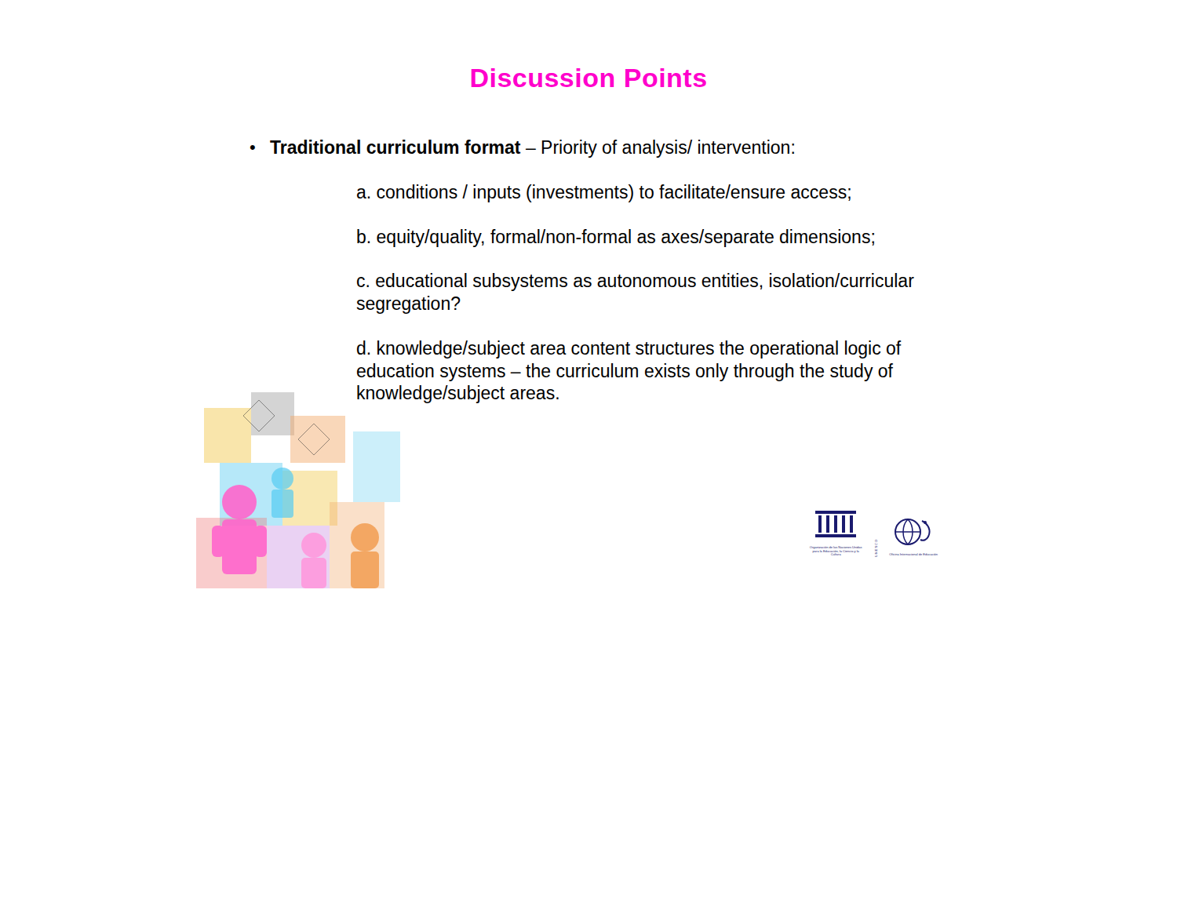Discussion Points
Traditional curriculum format – Priority of analysis/ intervention:
a. conditions / inputs (investments) to facilitate/ensure access;
b. equity/quality, formal/non-formal as axes/separate dimensions;
c. educational subsystems as autonomous entities, isolation/curricular segregation?
d. knowledge/subject area content structures the operational logic of education systems – the curriculum exists only through the study of knowledge/subject areas.
Organización de las Naciones Unidas para la Educación, la Ciencia y la Cultura
UNESCO
Oficina Internacional de Educación